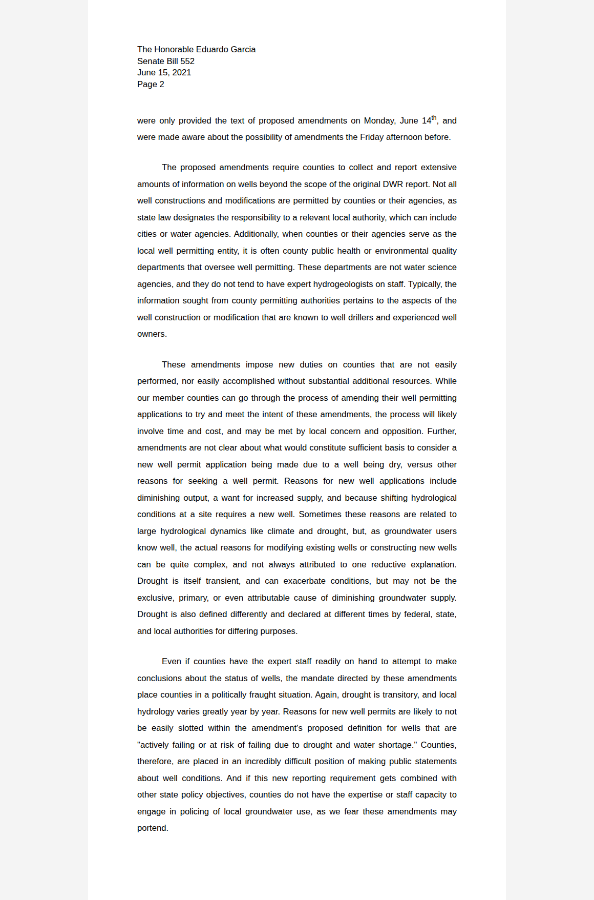The Honorable Eduardo Garcia
Senate Bill 552
June 15, 2021
Page 2
were only provided the text of proposed amendments on Monday, June 14th, and were made aware about the possibility of amendments the Friday afternoon before.
The proposed amendments require counties to collect and report extensive amounts of information on wells beyond the scope of the original DWR report. Not all well constructions and modifications are permitted by counties or their agencies, as state law designates the responsibility to a relevant local authority, which can include cities or water agencies. Additionally, when counties or their agencies serve as the local well permitting entity, it is often county public health or environmental quality departments that oversee well permitting. These departments are not water science agencies, and they do not tend to have expert hydrogeologists on staff. Typically, the information sought from county permitting authorities pertains to the aspects of the well construction or modification that are known to well drillers and experienced well owners.
These amendments impose new duties on counties that are not easily performed, nor easily accomplished without substantial additional resources. While our member counties can go through the process of amending their well permitting applications to try and meet the intent of these amendments, the process will likely involve time and cost, and may be met by local concern and opposition. Further, amendments are not clear about what would constitute sufficient basis to consider a new well permit application being made due to a well being dry, versus other reasons for seeking a well permit. Reasons for new well applications include diminishing output, a want for increased supply, and because shifting hydrological conditions at a site requires a new well. Sometimes these reasons are related to large hydrological dynamics like climate and drought, but, as groundwater users know well, the actual reasons for modifying existing wells or constructing new wells can be quite complex, and not always attributed to one reductive explanation. Drought is itself transient, and can exacerbate conditions, but may not be the exclusive, primary, or even attributable cause of diminishing groundwater supply. Drought is also defined differently and declared at different times by federal, state, and local authorities for differing purposes.
Even if counties have the expert staff readily on hand to attempt to make conclusions about the status of wells, the mandate directed by these amendments place counties in a politically fraught situation. Again, drought is transitory, and local hydrology varies greatly year by year. Reasons for new well permits are likely to not be easily slotted within the amendment's proposed definition for wells that are "actively failing or at risk of failing due to drought and water shortage." Counties, therefore, are placed in an incredibly difficult position of making public statements about well conditions. And if this new reporting requirement gets combined with other state policy objectives, counties do not have the expertise or staff capacity to engage in policing of local groundwater use, as we fear these amendments may portend.